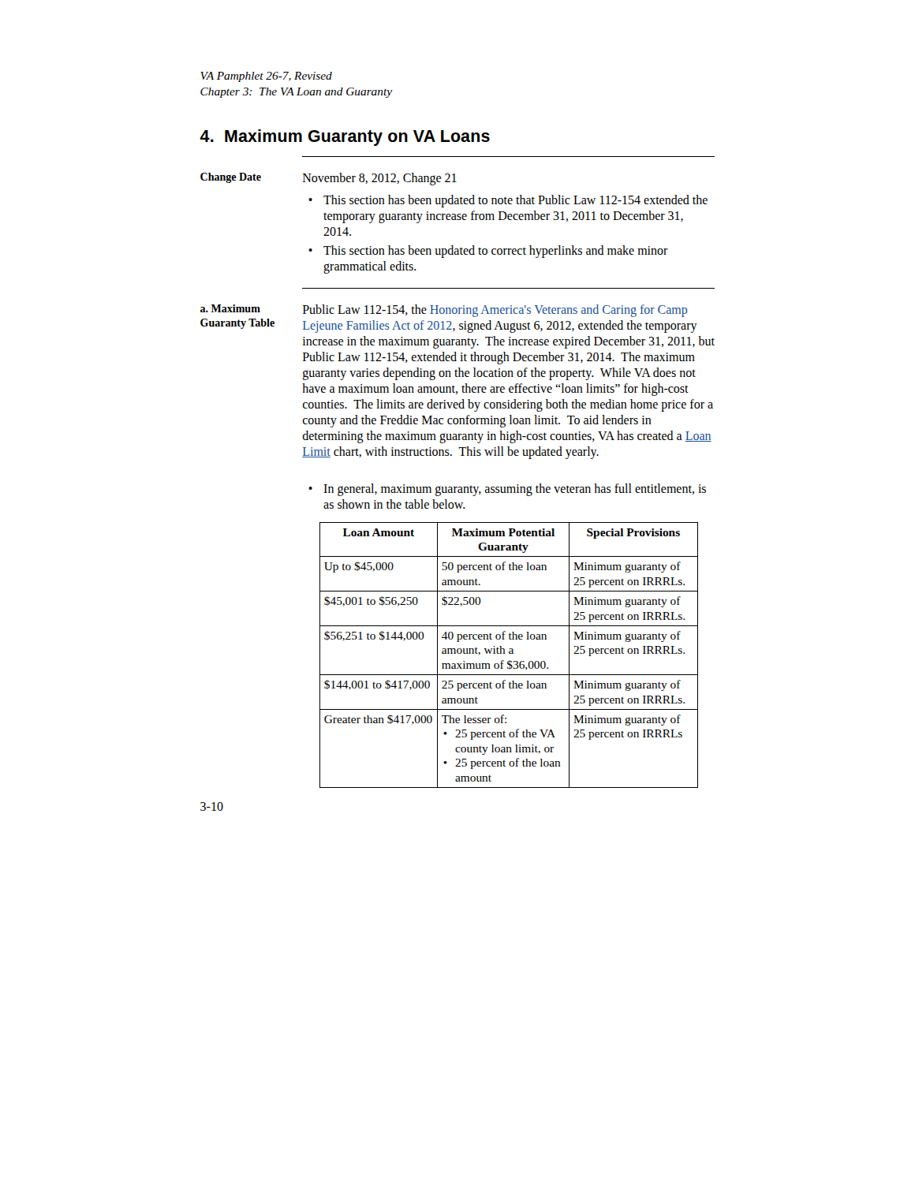VA Pamphlet 26-7, Revised
Chapter 3: The VA Loan and Guaranty
4. Maximum Guaranty on VA Loans
Change Date
November 8, 2012, Change 21
This section has been updated to note that Public Law 112-154 extended the temporary guaranty increase from December 31, 2011 to December 31, 2014.
This section has been updated to correct hyperlinks and make minor grammatical edits.
a. Maximum Guaranty Table
Public Law 112-154, the Honoring America's Veterans and Caring for Camp Lejeune Families Act of 2012, signed August 6, 2012, extended the temporary increase in the maximum guaranty. The increase expired December 31, 2011, but Public Law 112-154, extended it through December 31, 2014. The maximum guaranty varies depending on the location of the property. While VA does not have a maximum loan amount, there are effective “loan limits” for high-cost counties. The limits are derived by considering both the median home price for a county and the Freddie Mac conforming loan limit. To aid lenders in determining the maximum guaranty in high-cost counties, VA has created a Loan Limit chart, with instructions. This will be updated yearly.
In general, maximum guaranty, assuming the veteran has full entitlement, is as shown in the table below.
| Loan Amount | Maximum Potential Guaranty | Special Provisions |
| --- | --- | --- |
| Up to $45,000 | 50 percent of the loan amount. | Minimum guaranty of 25 percent on IRRRLs. |
| $45,001 to $56,250 | $22,500 | Minimum guaranty of 25 percent on IRRRLs. |
| $56,251 to $144,000 | 40 percent of the loan amount, with a maximum of $36,000. | Minimum guaranty of 25 percent on IRRRLs. |
| $144,001 to $417,000 | 25 percent of the loan amount | Minimum guaranty of 25 percent on IRRRLs. |
| Greater than $417,000 | The lesser of: 25 percent of the VA county loan limit, or 25 percent of the loan amount | Minimum guaranty of 25 percent on IRRRLs |
3-10